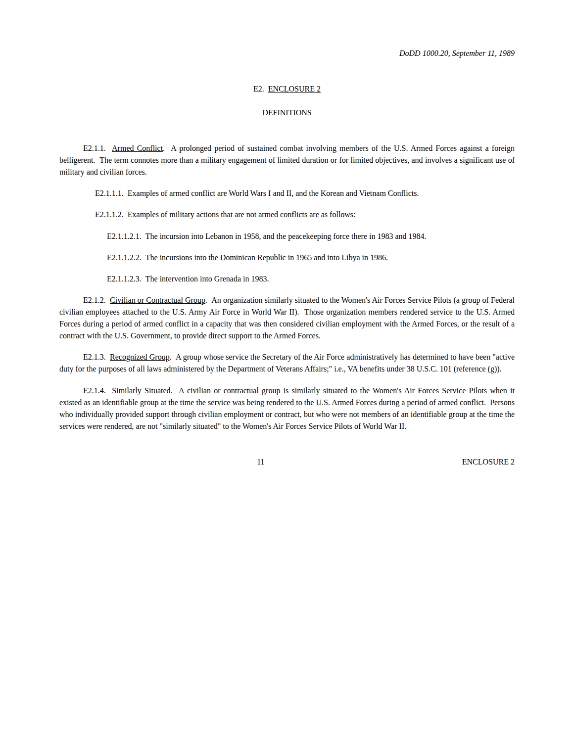DoDD 1000.20, September 11, 1989
E2. ENCLOSURE 2
DEFINITIONS
E2.1.1. Armed Conflict. A prolonged period of sustained combat involving members of the U.S. Armed Forces against a foreign belligerent. The term connotes more than a military engagement of limited duration or for limited objectives, and involves a significant use of military and civilian forces.
E2.1.1.1. Examples of armed conflict are World Wars I and II, and the Korean and Vietnam Conflicts.
E2.1.1.2. Examples of military actions that are not armed conflicts are as follows:
E2.1.1.2.1. The incursion into Lebanon in 1958, and the peacekeeping force there in 1983 and 1984.
E2.1.1.2.2. The incursions into the Dominican Republic in 1965 and into Libya in 1986.
E2.1.1.2.3. The intervention into Grenada in 1983.
E2.1.2. Civilian or Contractual Group. An organization similarly situated to the Women's Air Forces Service Pilots (a group of Federal civilian employees attached to the U.S. Army Air Force in World War II). Those organization members rendered service to the U.S. Armed Forces during a period of armed conflict in a capacity that was then considered civilian employment with the Armed Forces, or the result of a contract with the U.S. Government, to provide direct support to the Armed Forces.
E2.1.3. Recognized Group. A group whose service the Secretary of the Air Force administratively has determined to have been "active duty for the purposes of all laws administered by the Department of Veterans Affairs;" i.e., VA benefits under 38 U.S.C. 101 (reference (g)).
E2.1.4. Similarly Situated. A civilian or contractual group is similarly situated to the Women's Air Forces Service Pilots when it existed as an identifiable group at the time the service was being rendered to the U.S. Armed Forces during a period of armed conflict. Persons who individually provided support through civilian employment or contract, but who were not members of an identifiable group at the time the services were rendered, are not "similarly situated" to the Women's Air Forces Service Pilots of World War II.
11 ENCLOSURE 2